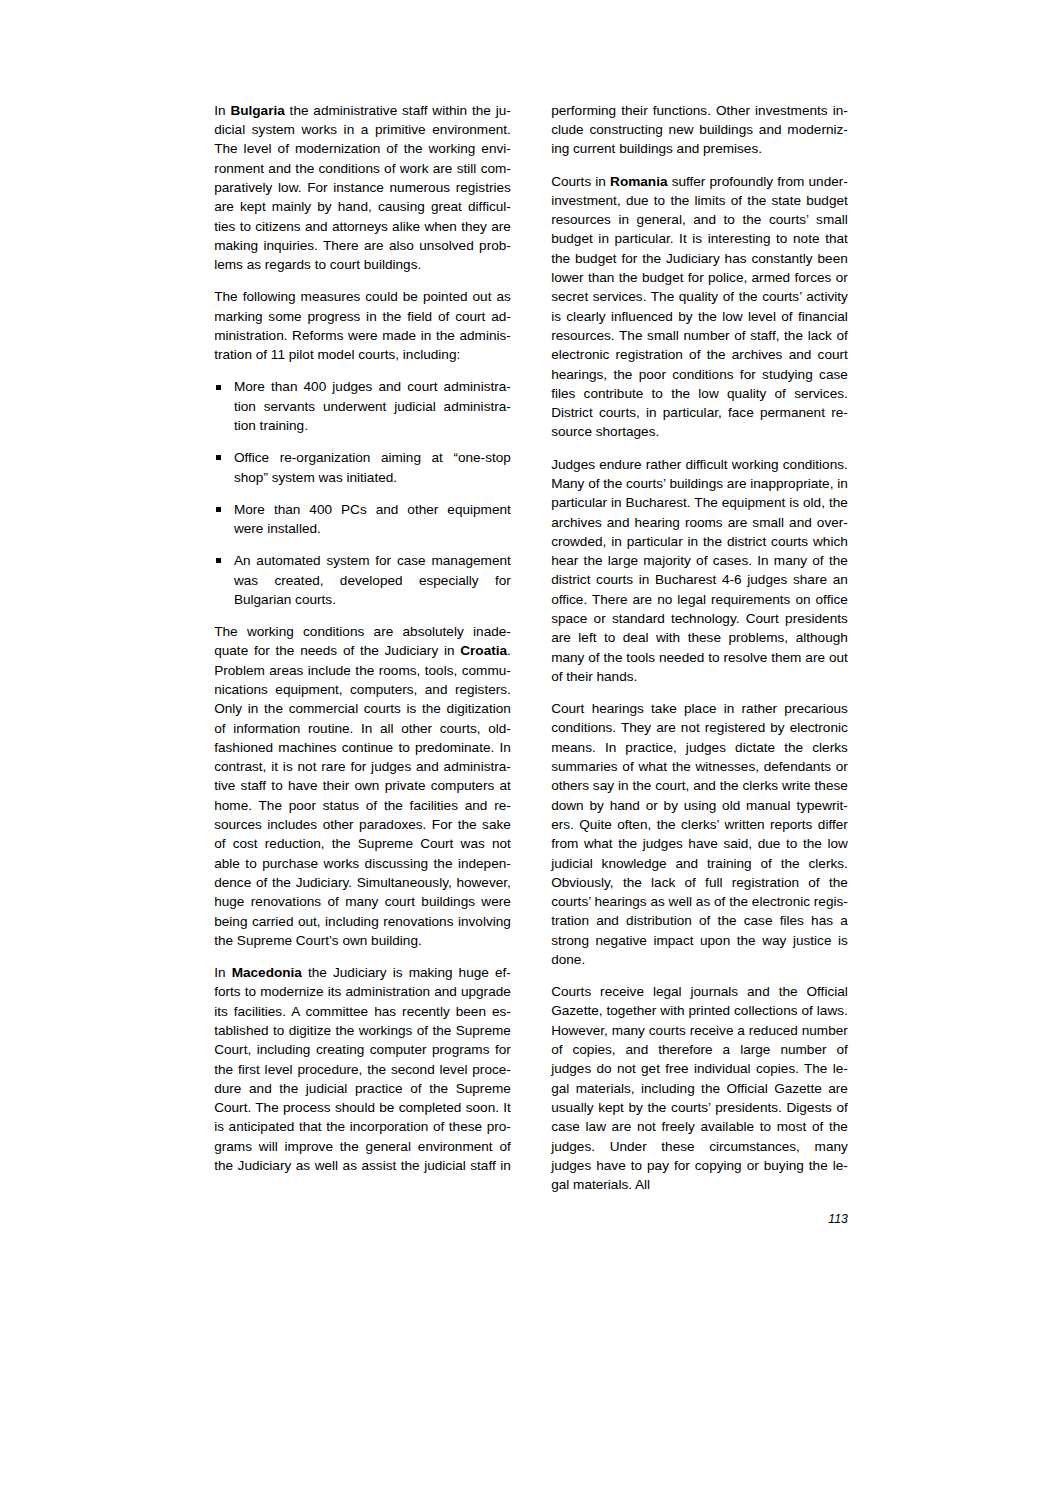In Bulgaria the administrative staff within the judicial system works in a primitive environment. The level of modernization of the working environment and the conditions of work are still comparatively low. For instance numerous registries are kept mainly by hand, causing great difficulties to citizens and attorneys alike when they are making inquiries. There are also unsolved problems as regards to court buildings.
The following measures could be pointed out as marking some progress in the field of court administration. Reforms were made in the administration of 11 pilot model courts, including:
More than 400 judges and court administration servants underwent judicial administration training.
Office re-organization aiming at “one-stop shop” system was initiated.
More than 400 PCs and other equipment were installed.
An automated system for case management was created, developed especially for Bulgarian courts.
The working conditions are absolutely inadequate for the needs of the Judiciary in Croatia. Problem areas include the rooms, tools, communications equipment, computers, and registers. Only in the commercial courts is the digitization of information routine. In all other courts, old-fashioned machines continue to predominate. In contrast, it is not rare for judges and administrative staff to have their own private computers at home. The poor status of the facilities and resources includes other paradoxes. For the sake of cost reduction, the Supreme Court was not able to purchase works discussing the independence of the Judiciary. Simultaneously, however, huge renovations of many court buildings were being carried out, including renovations involving the Supreme Court’s own building.
In Macedonia the Judiciary is making huge efforts to modernize its administration and upgrade its facilities. A committee has recently been established to digitize the workings of the Supreme Court, including creating computer programs for the first level procedure, the second level procedure and the judicial practice of the Supreme Court. The process should be completed soon. It is anticipated that the incorporation of these programs will improve the general environment of the Judiciary as well as assist the judicial staff in performing their functions. Other investments include constructing new buildings and modernizing current buildings and premises.
Courts in Romania suffer profoundly from under-investment, due to the limits of the state budget resources in general, and to the courts’ small budget in particular. It is interesting to note that the budget for the Judiciary has constantly been lower than the budget for police, armed forces or secret services. The quality of the courts’ activity is clearly influenced by the low level of financial resources. The small number of staff, the lack of electronic registration of the archives and court hearings, the poor conditions for studying case files contribute to the low quality of services. District courts, in particular, face permanent resource shortages.
Judges endure rather difficult working conditions. Many of the courts’ buildings are inappropriate, in particular in Bucharest. The equipment is old, the archives and hearing rooms are small and overcrowded, in particular in the district courts which hear the large majority of cases. In many of the district courts in Bucharest 4-6 judges share an office. There are no legal requirements on office space or standard technology. Court presidents are left to deal with these problems, although many of the tools needed to resolve them are out of their hands.
Court hearings take place in rather precarious conditions. They are not registered by electronic means. In practice, judges dictate the clerks summaries of what the witnesses, defendants or others say in the court, and the clerks write these down by hand or by using old manual typewriters. Quite often, the clerks’ written reports differ from what the judges have said, due to the low judicial knowledge and training of the clerks. Obviously, the lack of full registration of the courts’ hearings as well as of the electronic registration and distribution of the case files has a strong negative impact upon the way justice is done.
Courts receive legal journals and the Official Gazette, together with printed collections of laws. However, many courts receive a reduced number of copies, and therefore a large number of judges do not get free individual copies. The legal materials, including the Official Gazette are usually kept by the courts’ presidents. Digests of case law are not freely available to most of the judges. Under these circumstances, many judges have to pay for copying or buying the legal materials. All
113